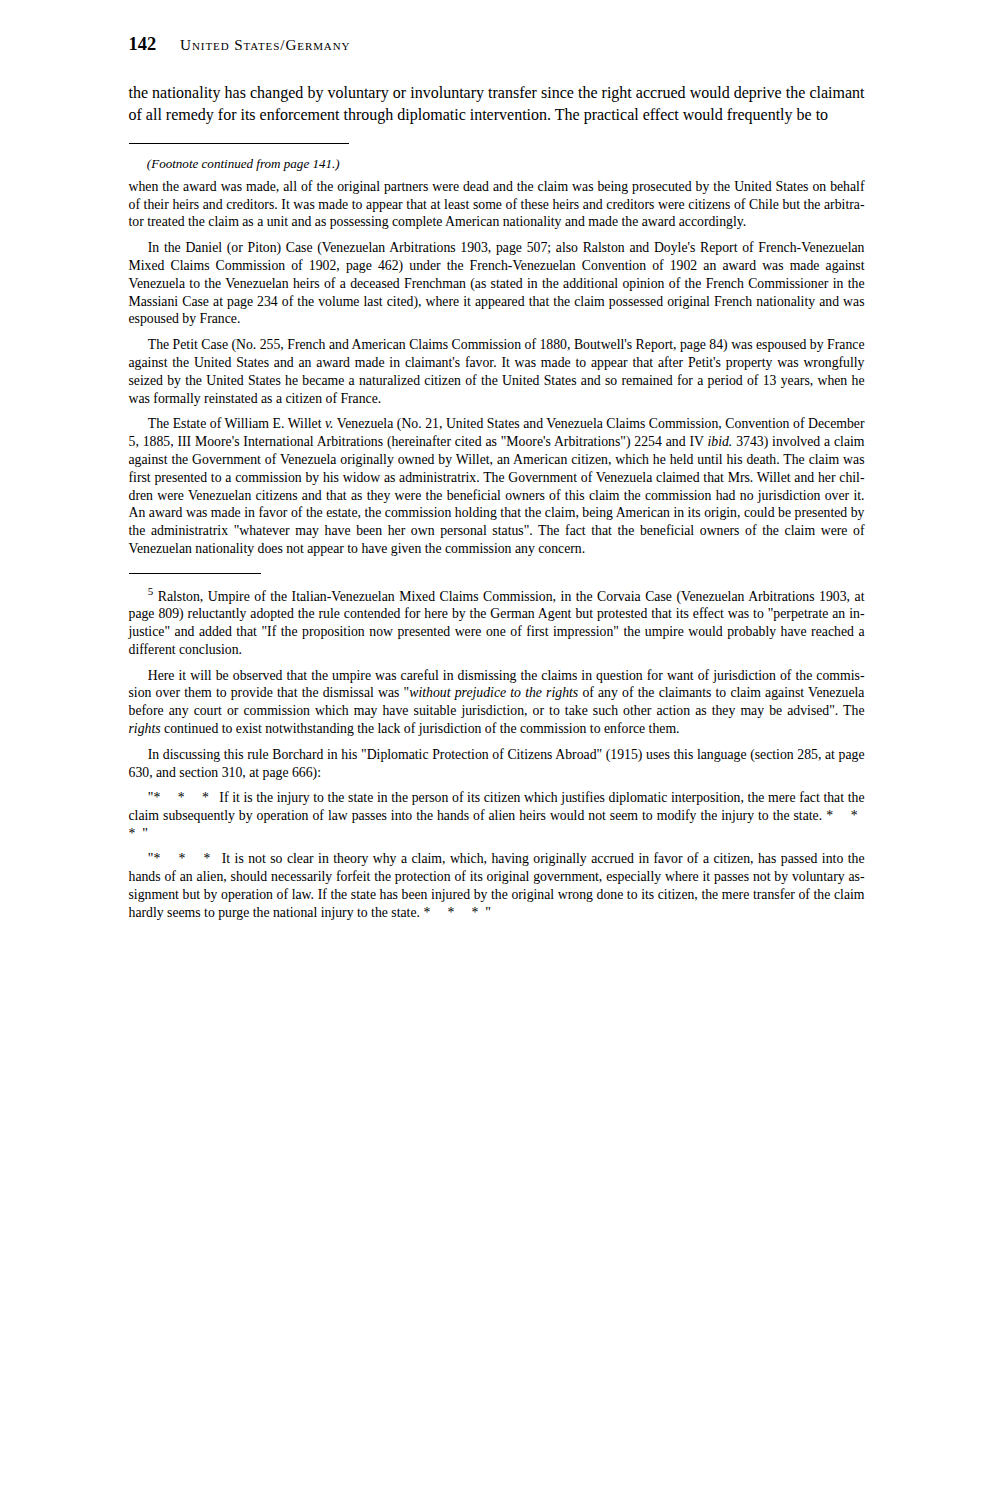142 United States/Germany
the nationality has changed by voluntary or involuntary transfer since the right accrued would deprive the claimant of all remedy for its enforcement through diplomatic intervention. The practical effect would frequently be to
(Footnote continued from page 141.)
when the award was made, all of the original partners were dead and the claim was being prosecuted by the United States on behalf of their heirs and creditors. It was made to appear that at least some of these heirs and creditors were citizens of Chile but the arbitrator treated the claim as a unit and as possessing complete American nationality and made the award accordingly.
In the Daniel (or Piton) Case (Venezuelan Arbitrations 1903, page 507; also Ralston and Doyle's Report of French-Venezuelan Mixed Claims Commission of 1902, page 462) under the French-Venezuelan Convention of 1902 an award was made against Venezuela to the Venezuelan heirs of a deceased Frenchman (as stated in the additional opinion of the French Commissioner in the Massiani Case at page 234 of the volume last cited), where it appeared that the claim possessed original French nationality and was espoused by France.
The Petit Case (No. 255, French and American Claims Commission of 1880, Boutwell's Report, page 84) was espoused by France against the United States and an award made in claimant's favor. It was made to appear that after Petit's property was wrongfully seized by the United States he became a naturalized citizen of the United States and so remained for a period of 13 years, when he was formally reinstated as a citizen of France.
The Estate of William E. Willet v. Venezuela (No. 21, United States and Venezuela Claims Commission, Convention of December 5, 1885, III Moore's International Arbitrations (hereinafter cited as "Moore's Arbitrations") 2254 and IV ibid. 3743) involved a claim against the Government of Venezuela originally owned by Willet, an American citizen, which he held until his death. The claim was first presented to a commission by his widow as administratrix. The Government of Venezuela claimed that Mrs. Willet and her children were Venezuelan citizens and that as they were the beneficial owners of this claim the commission had no jurisdiction over it. An award was made in favor of the estate, the commission holding that the claim, being American in its origin, could be presented by the administratrix "whatever may have been her own personal status". The fact that the beneficial owners of the claim were of Venezuelan nationality does not appear to have given the commission any concern.
5 Ralston, Umpire of the Italian-Venezuelan Mixed Claims Commission, in the Corvaia Case (Venezuelan Arbitrations 1903, at page 809) reluctantly adopted the rule contended for here by the German Agent but protested that its effect was to "perpetrate an injustice" and added that "If the proposition now presented were one of first impression" the umpire would probably have reached a different conclusion.
Here it will be observed that the umpire was careful in dismissing the claims in question for want of jurisdiction of the commission over them to provide that the dismissal was "without prejudice to the rights of any of the claimants to claim against Venezuela before any court or commission which may have suitable jurisdiction, or to take such other action as they may be advised". The rights continued to exist notwithstanding the lack of jurisdiction of the commission to enforce them.
In discussing this rule Borchard in his "Diplomatic Protection of Citizens Abroad" (1915) uses this language (section 285, at page 630, and section 310, at page 666):
"* * * If it is the injury to the state in the person of its citizen which justifies diplomatic interposition, the mere fact that the claim subsequently by operation of law passes into the hands of alien heirs would not seem to modify the injury to the state. * * *"
"* * * It is not so clear in theory why a claim, which, having originally accrued in favor of a citizen, has passed into the hands of an alien, should necessarily forfeit the protection of its original government, especially where it passes not by voluntary assignment but by operation of law. If the state has been injured by the original wrong done to its citizen, the mere transfer of the claim hardly seems to purge the national injury to the state. * * *"